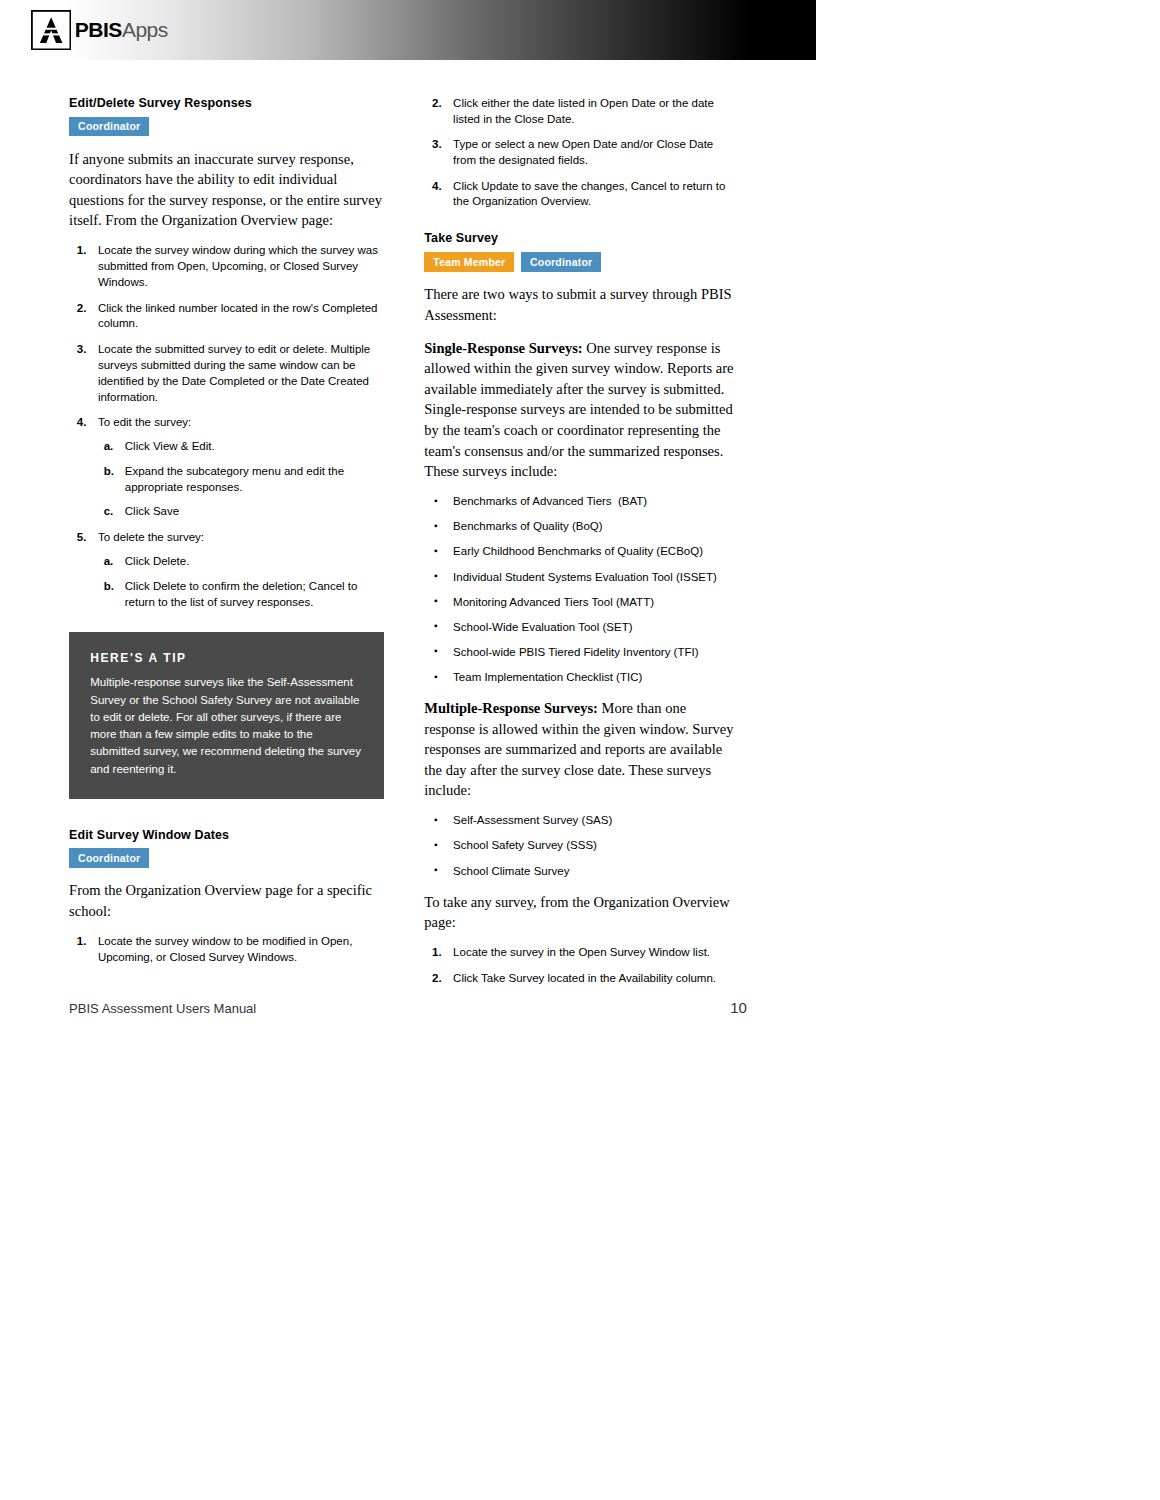PBISApps
Edit/Delete Survey Responses
Coordinator
If anyone submits an inaccurate survey response, coordinators have the ability to edit individual questions for the survey response, or the entire survey itself. From the Organization Overview page:
Locate the survey window during which the survey was submitted from Open, Upcoming, or Closed Survey Windows.
Click the linked number located in the row's Completed column.
Locate the submitted survey to edit or delete. Multiple surveys submitted during the same window can be identified by the Date Completed or the Date Created information.
To edit the survey:
Click View & Edit.
Expand the subcategory menu and edit the appropriate responses.
Click Save
To delete the survey:
Click Delete.
Click Delete to confirm the deletion; Cancel to return to the list of survey responses.
HERE'S A TIP
Multiple-response surveys like the Self-Assessment Survey or the School Safety Survey are not available to edit or delete. For all other surveys, if there are more than a few simple edits to make to the submitted survey, we recommend deleting the survey and reentering it.
Edit Survey Window Dates
Coordinator
From the Organization Overview page for a specific school:
Locate the survey window to be modified in Open, Upcoming, or Closed Survey Windows.
Click either the date listed in Open Date or the date listed in the Close Date.
Type or select a new Open Date and/or Close Date from the designated fields.
Click Update to save the changes, Cancel to return to the Organization Overview.
Take Survey
Team Member Coordinator
There are two ways to submit a survey through PBIS Assessment:
Single-Response Surveys: One survey response is allowed within the given survey window. Reports are available immediately after the survey is submitted. Single-response surveys are intended to be submitted by the team's coach or coordinator representing the team's consensus and/or the summarized responses. These surveys include:
Benchmarks of Advanced Tiers (BAT)
Benchmarks of Quality (BoQ)
Early Childhood Benchmarks of Quality (ECBoQ)
Individual Student Systems Evaluation Tool (ISSET)
Monitoring Advanced Tiers Tool (MATT)
School-Wide Evaluation Tool (SET)
School-wide PBIS Tiered Fidelity Inventory (TFI)
Team Implementation Checklist (TIC)
Multiple-Response Surveys: More than one response is allowed within the given window. Survey responses are summarized and reports are available the day after the survey close date. These surveys include:
Self-Assessment Survey (SAS)
School Safety Survey (SSS)
School Climate Survey
To take any survey, from the Organization Overview page:
Locate the survey in the Open Survey Window list.
Click Take Survey located in the Availability column.
PBIS Assessment Users Manual
10